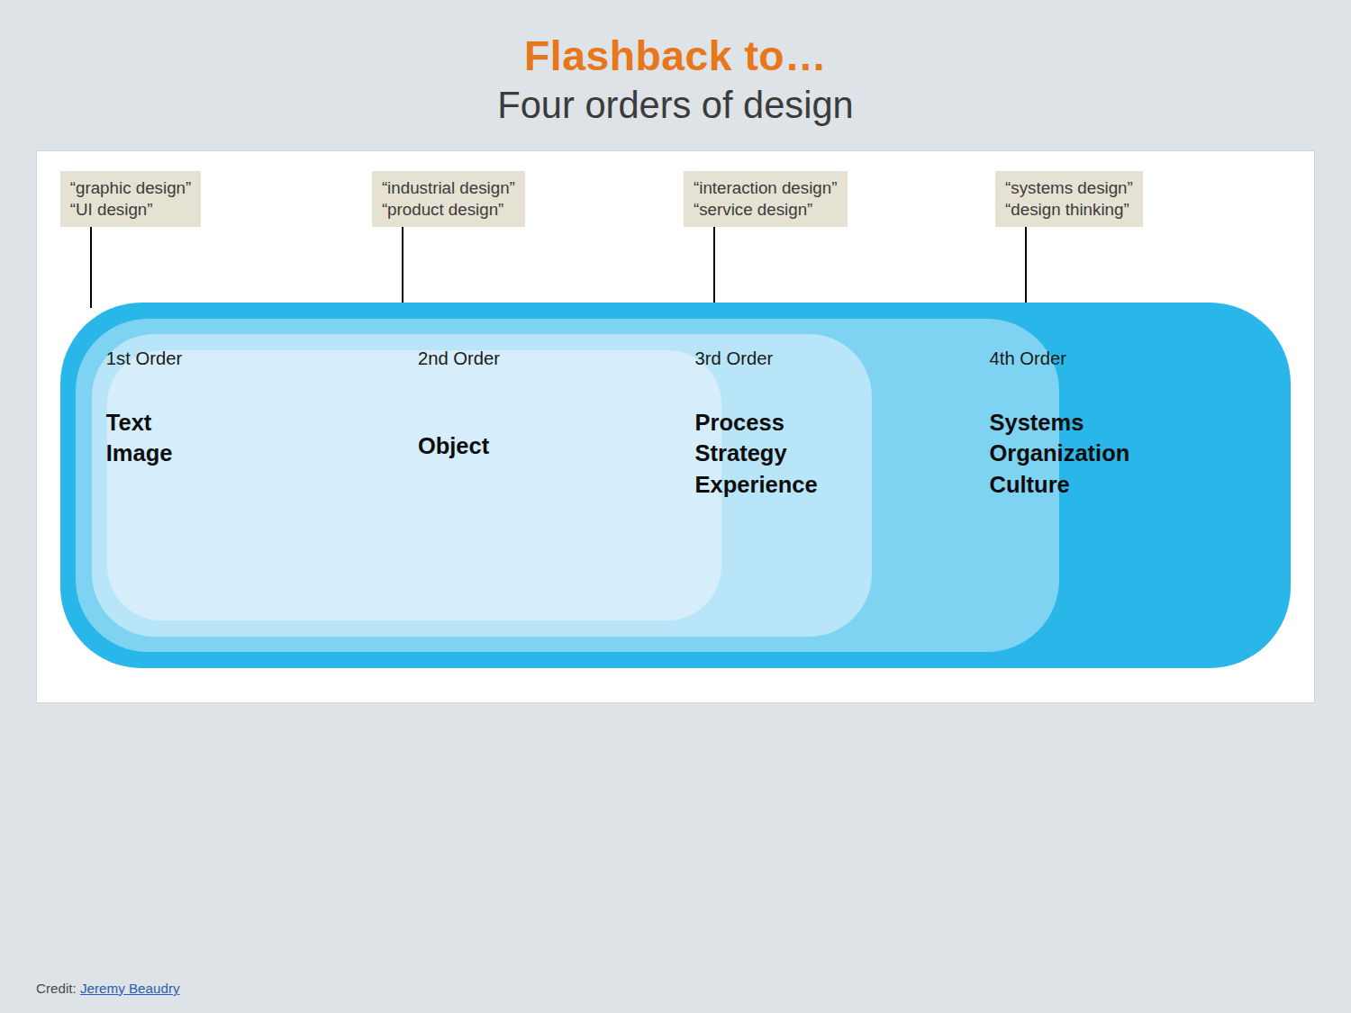Flashback to…
Four orders of design
“graphic design”
“UI design”
“industrial design”
“product design”
“interaction design”
“service design”
“systems design”
“design thinking”
1st Order
Text
Image
2nd Order
Object
3rd Order
Process
Strategy
Experience
4th Order
Systems
Organization
Culture
Credit: Jeremy Beaudry